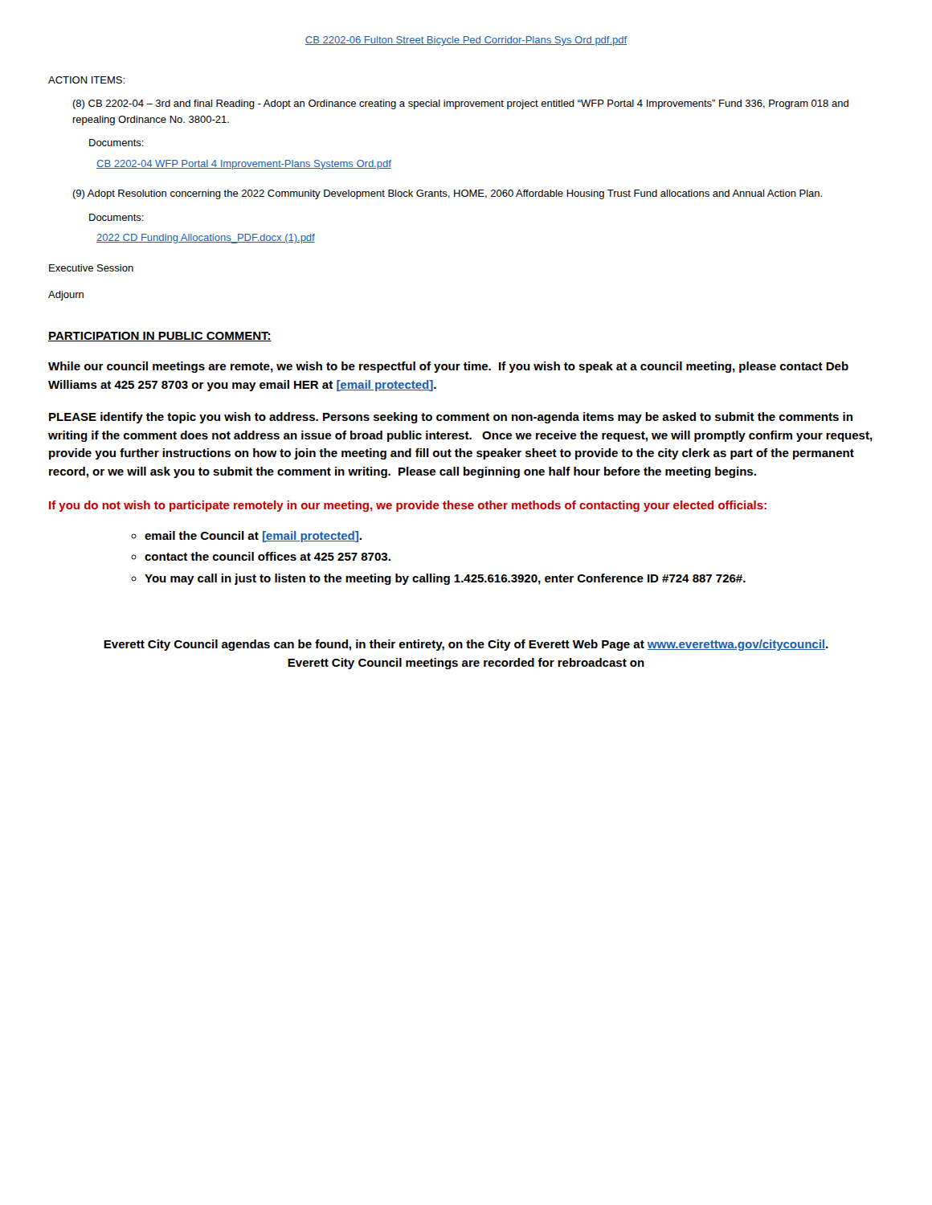CB 2202-06 Fulton Street Bicycle Ped Corridor-Plans Sys Ord pdf.pdf
ACTION ITEMS:
(8) CB 2202-04 – 3rd and final Reading - Adopt an Ordinance creating a special improvement project entitled “WFP Portal 4 Improvements” Fund 336, Program 018 and repealing Ordinance No. 3800-21.
Documents:
CB 2202-04 WFP Portal 4 Improvement-Plans Systems Ord.pdf
(9) Adopt Resolution concerning the 2022 Community Development Block Grants, HOME, 2060 Affordable Housing Trust Fund allocations and Annual Action Plan.
Documents:
2022 CD Funding Allocations_PDF.docx (1).pdf
Executive Session
Adjourn
PARTICIPATION IN PUBLIC COMMENT:
While our council meetings are remote, we wish to be respectful of your time. If you wish to speak at a council meeting, please contact Deb Williams at 425 257 8703 or you may email HER at [email protected].
PLEASE identify the topic you wish to address. Persons seeking to comment on non-agenda items may be asked to submit the comments in writing if the comment does not address an issue of broad public interest. Once we receive the request, we will promptly confirm your request, provide you further instructions on how to join the meeting and fill out the speaker sheet to provide to the city clerk as part of the permanent record, or we will ask you to submit the comment in writing. Please call beginning one half hour before the meeting begins.
If you do not wish to participate remotely in our meeting, we provide these other methods of contacting your elected officials:
email the Council at [email protected].
contact the council offices at 425 257 8703.
You may call in just to listen to the meeting by calling 1.425.616.3920, enter Conference ID #724 887 726#.
Everett City Council agendas can be found, in their entirety, on the City of Everett Web Page at www.everettwa.gov/citycouncil.
Everett City Council meetings are recorded for rebroadcast on